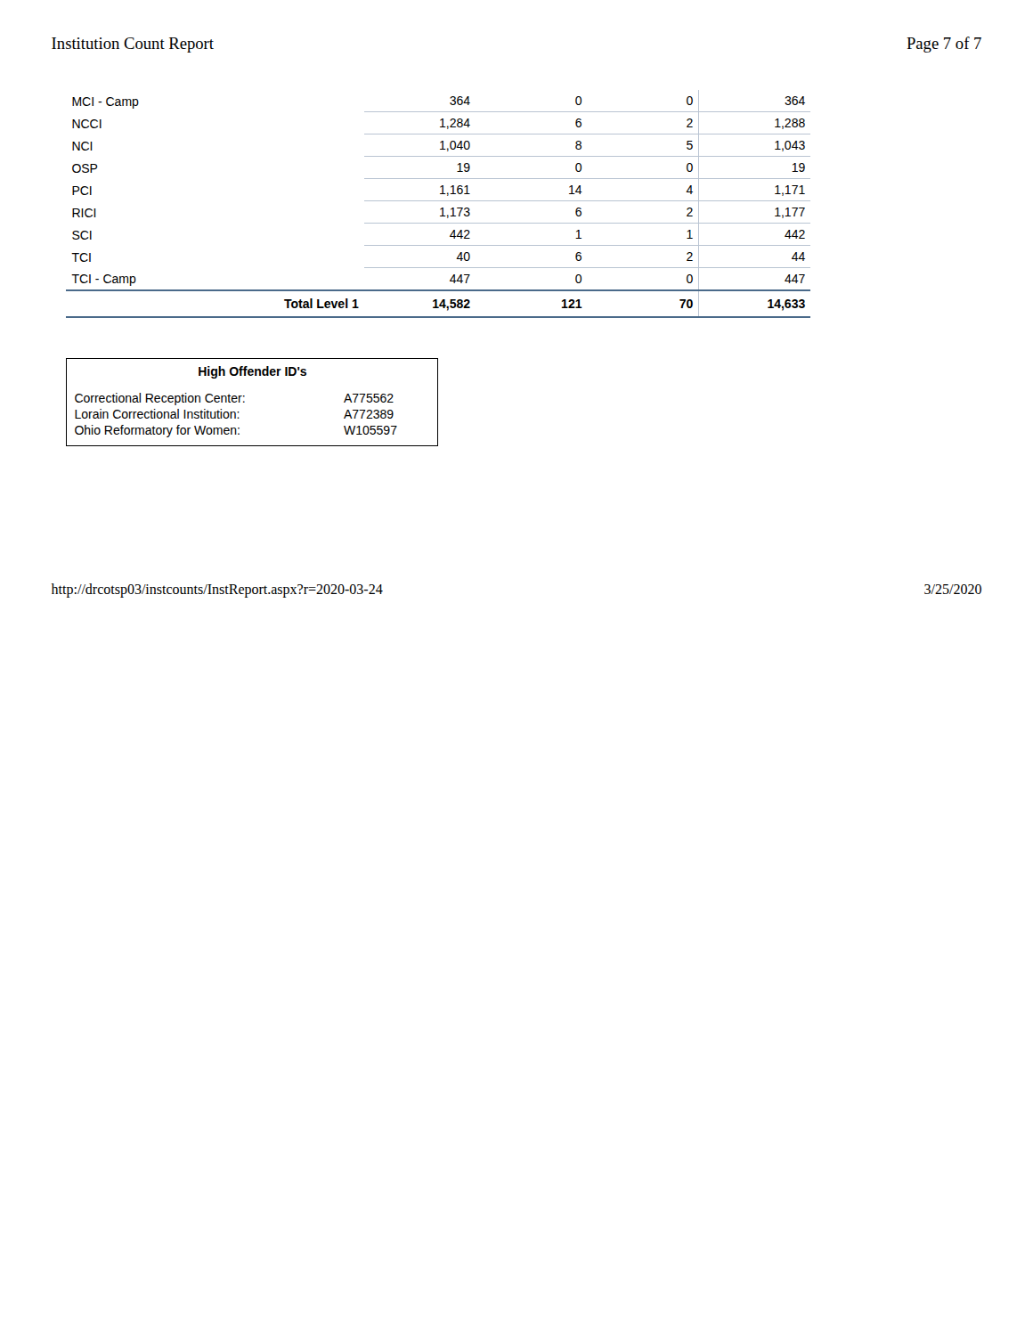Institution Count Report
Page 7 of 7
| MCI - Camp | 364 | 0 | 0 | 364 |
| NCCI | 1,284 | 6 | 2 | 1,288 |
| NCI | 1,040 | 8 | 5 | 1,043 |
| OSP | 19 | 0 | 0 | 19 |
| PCI | 1,161 | 14 | 4 | 1,171 |
| RICI | 1,173 | 6 | 2 | 1,177 |
| SCI | 442 | 1 | 1 | 442 |
| TCI | 40 | 6 | 2 | 44 |
| TCI - Camp | 447 | 0 | 0 | 447 |
| Total Level 1 | 14,582 | 121 | 70 | 14,633 |
High Offender ID's
| Correctional Reception Center: | A775562 |
| Lorain Correctional Institution: | A772389 |
| Ohio Reformatory for Women: | W105597 |
http://drcotsp03/instcounts/InstReport.aspx?r=2020-03-24
3/25/2020